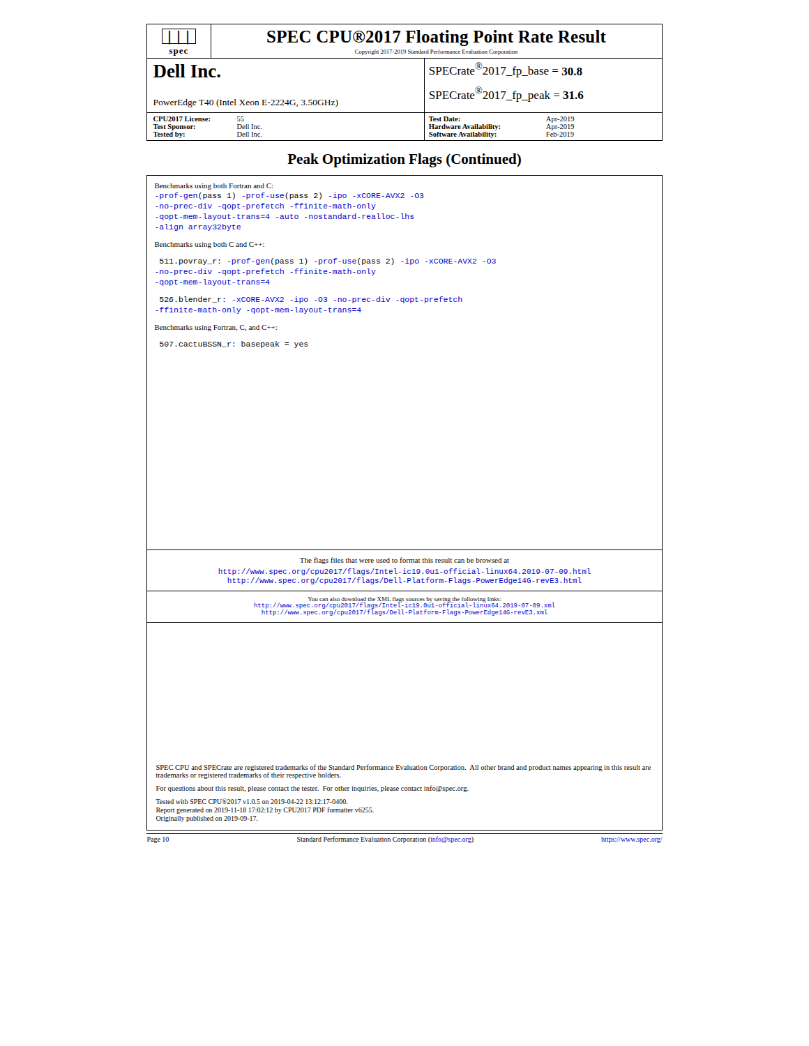|||
spec
SPEC CPU®2017 Floating Point Rate Result
Copyright 2017-2019 Standard Performance Evaluation Corporation
Dell Inc.
PowerEdge T40 (Intel Xeon E-2224G, 3.50GHz)
SPECrate®2017_fp_base = 30.8
SPECrate®2017_fp_peak = 31.6
CPU2017 License: 55
Test Sponsor: Dell Inc.
Tested by: Dell Inc.
Test Date: Apr-2019
Hardware Availability: Apr-2019
Software Availability: Feb-2019
Peak Optimization Flags (Continued)
Benchmarks using both Fortran and C:
-prof-gen(pass 1) -prof-use(pass 2) -ipo -xCORE-AVX2 -O3
-no-prec-div -qopt-prefetch -ffinite-math-only
-qopt-mem-layout-trans=4 -auto -nostandard-realloc-lhs
-align array32byte
Benchmarks using both C and C++:
511.povray_r: -prof-gen(pass 1) -prof-use(pass 2) -ipo -xCORE-AVX2 -O3
-no-prec-div -qopt-prefetch -ffinite-math-only
-qopt-mem-layout-trans=4
526.blender_r: -xCORE-AVX2 -ipo -O3 -no-prec-div -qopt-prefetch
-ffinite-math-only -qopt-mem-layout-trans=4
Benchmarks using Fortran, C, and C++:
507.cactuBSSN_r: basepeak = yes
The flags files that were used to format this result can be browsed at
http://www.spec.org/cpu2017/flags/Intel-ic19.0u1-official-linux64.2019-07-09.html http://www.spec.org/cpu2017/flags/Dell-Platform-Flags-PowerEdge14G-revE3.html
You can also download the XML flags sources by saving the following links:
http://www.spec.org/cpu2017/flags/Intel-ic19.0u1-official-linux64.2019-07-09.xml http://www.spec.org/cpu2017/flags/Dell-Platform-Flags-PowerEdge14G-revE3.xml
SPEC CPU and SPECrate are registered trademarks of the Standard Performance Evaluation Corporation. All other brand and product names appearing in this result are trademarks or registered trademarks of their respective holders.
For questions about this result, please contact the tester. For other inquiries, please contact info@spec.org.
Tested with SPEC CPU®2017 v1.0.5 on 2019-04-22 13:12:17-0400.
Report generated on 2019-11-18 17:02:12 by CPU2017 PDF formatter v6255.
Originally published on 2019-09-17.
Page 10
Standard Performance Evaluation Corporation (info@spec.org)
https://www.spec.org/